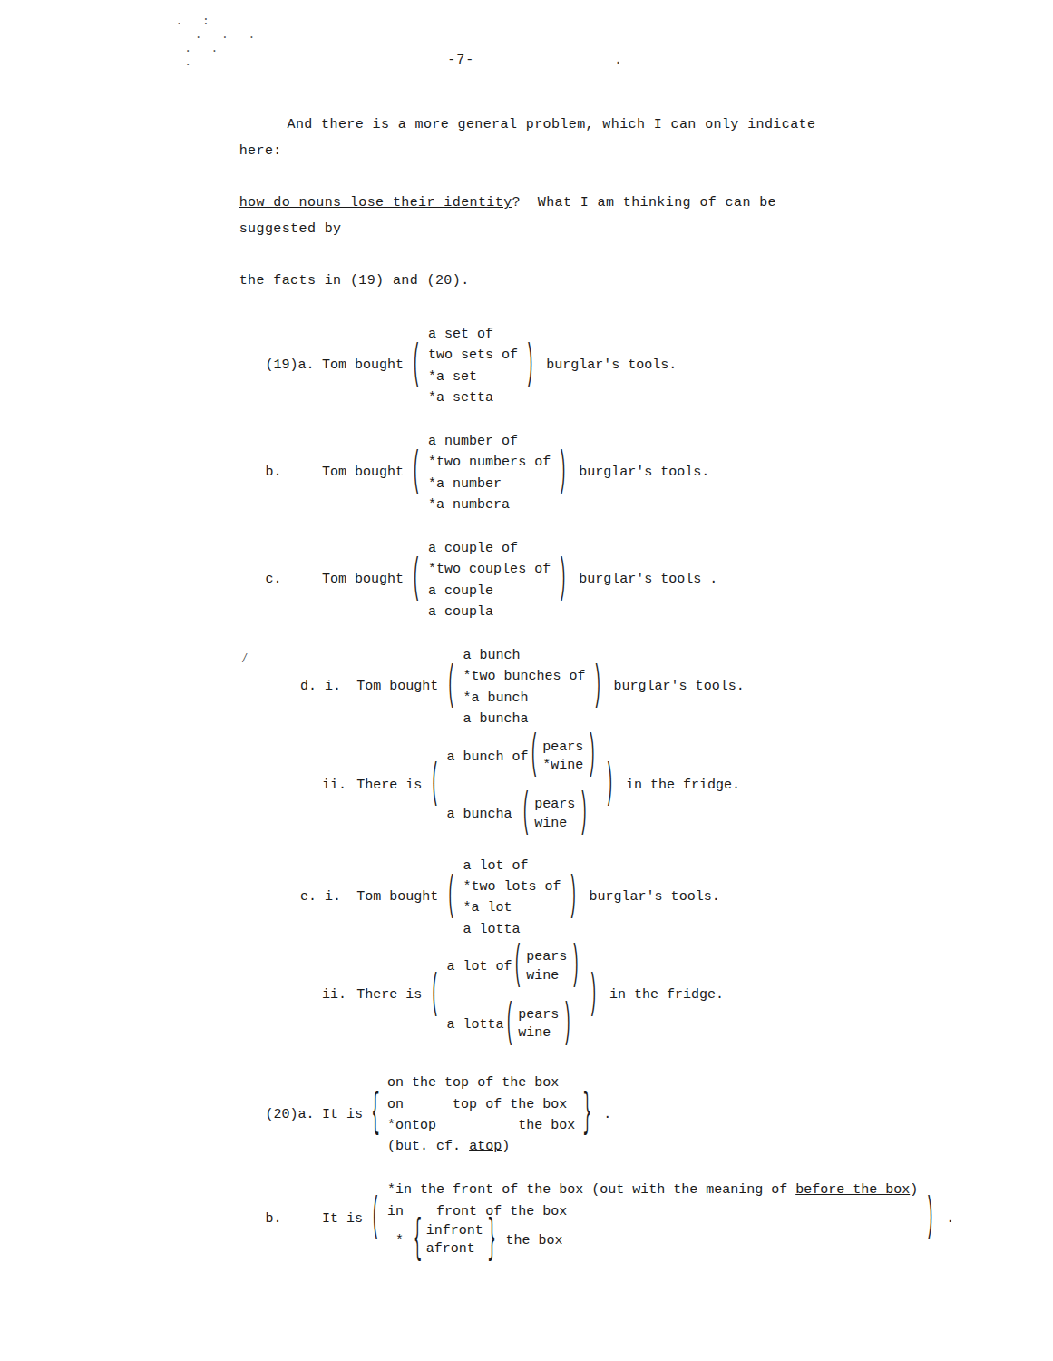. : . . . . . .
-7-.
And there is a more general problem, which I can only indicate here:
how do nouns lose their identity? What I am thinking of can be suggested by
the facts in (19) and (20).
(19)a.
Tom bought
(
a set of
two sets of
*a set
*a setta
)
burglar's tools.
b.
Tom bought
(
a number of
*two numbers of
*a number
*a numbera
)
burglar's tools.
c.
Tom bought
(
a couple of
*two couples of
a couple
a coupla
)
burglar's tools .
⁄
d. i.
Tom bought
(
a bunch
*two bunches of
*a bunch
a buncha
)
burglar's tools.
ii.
There is
(
a bunch of(
pears
*wine
)
a buncha (
pears
wine
)
)
in the fridge.
e. i.
Tom bought
(
a lot of
*two lots of
*a lot
a lotta
)
burglar's tools.
ii.
There is
(
a lot of(
pears
wine
)
a lotta(
pears
wine
)
)
in the fridge.
(20)a.
It is
{
on the top of the box
on top of the box
*ontop the box
(but. cf. atop)
}
.
b.
It is
(
*in the front of the box (out with the meaning of before the box)
in front of the box
* {
infront
afront
} the box
)
.